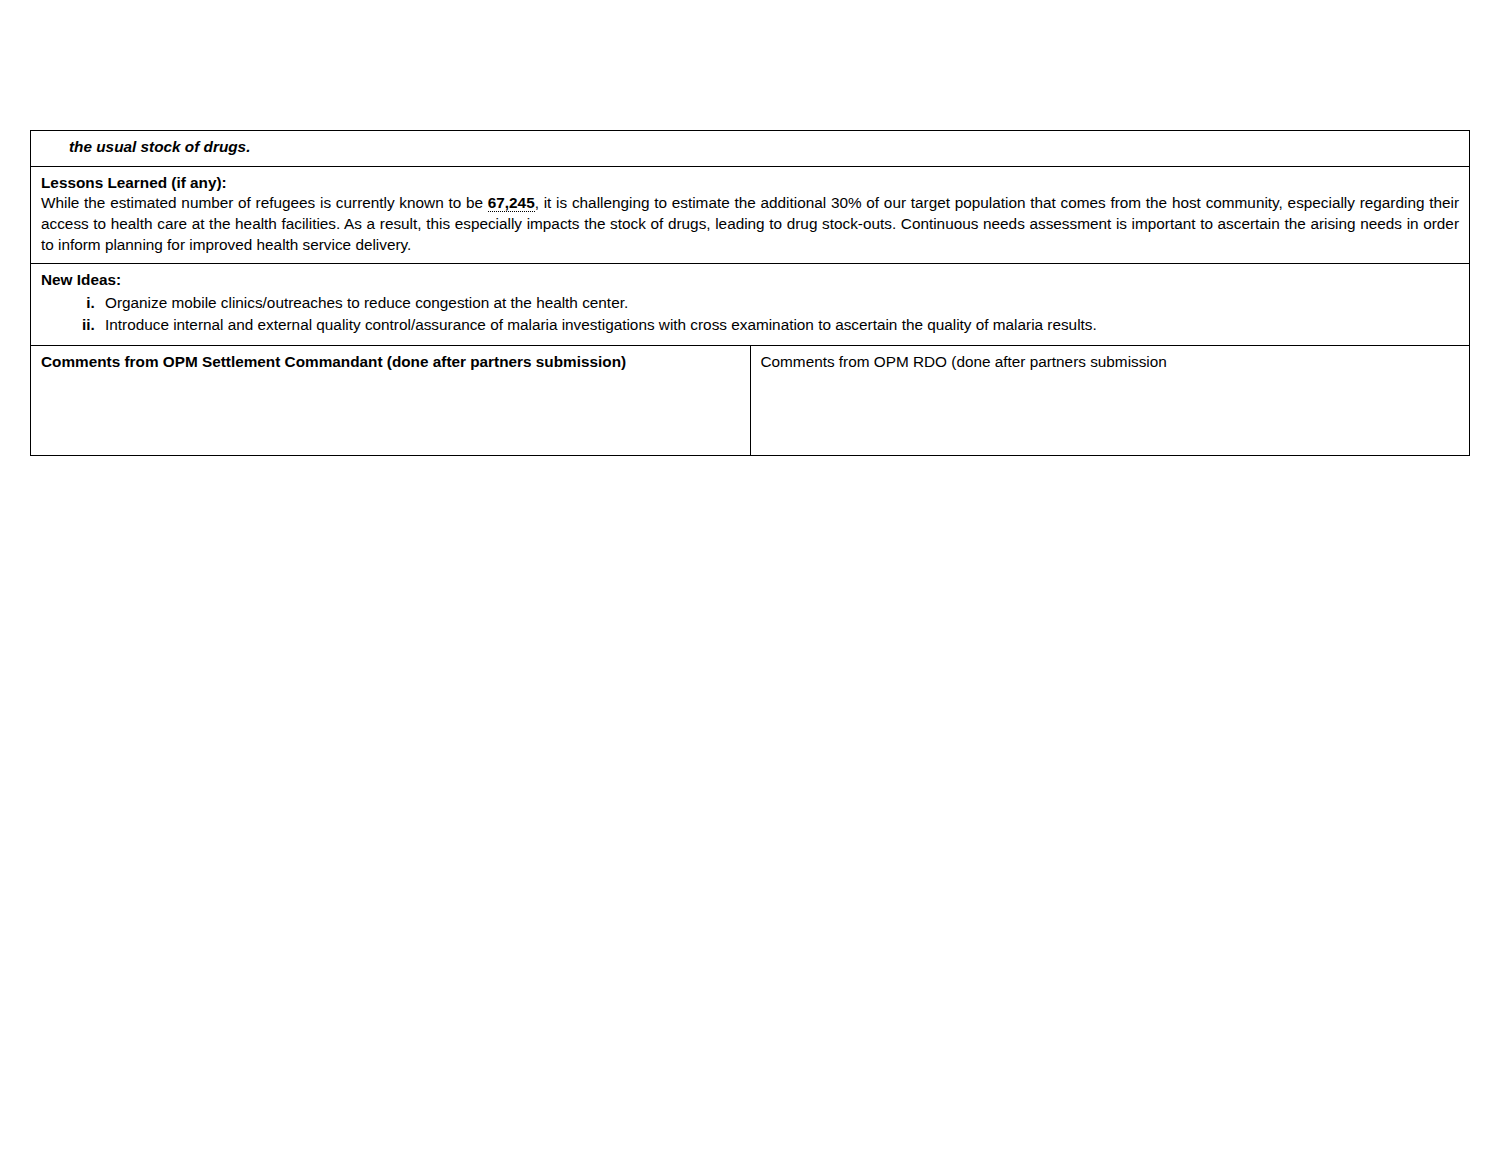| the usual stock of drugs. |
| Lessons Learned (if any): While the estimated number of refugees is currently known to be 67,245 , it is challenging to estimate the additional 30% of our target population that comes from the host community, especially regarding their access to health care at the health facilities. As a result, this especially impacts the stock of drugs, leading to drug stock-outs. Continuous needs assessment is important to ascertain the arising needs in order to inform planning for improved health service delivery. |
| New Ideas: Organize mobile clinics/outreaches to reduce congestion at the health center. Introduce internal and external quality control/assurance of malaria investigations with cross examination to ascertain the quality of malaria results. |
| Comments from OPM Settlement Commandant (done after partners submission) | Comments from OPM RDO (done after partners submission |